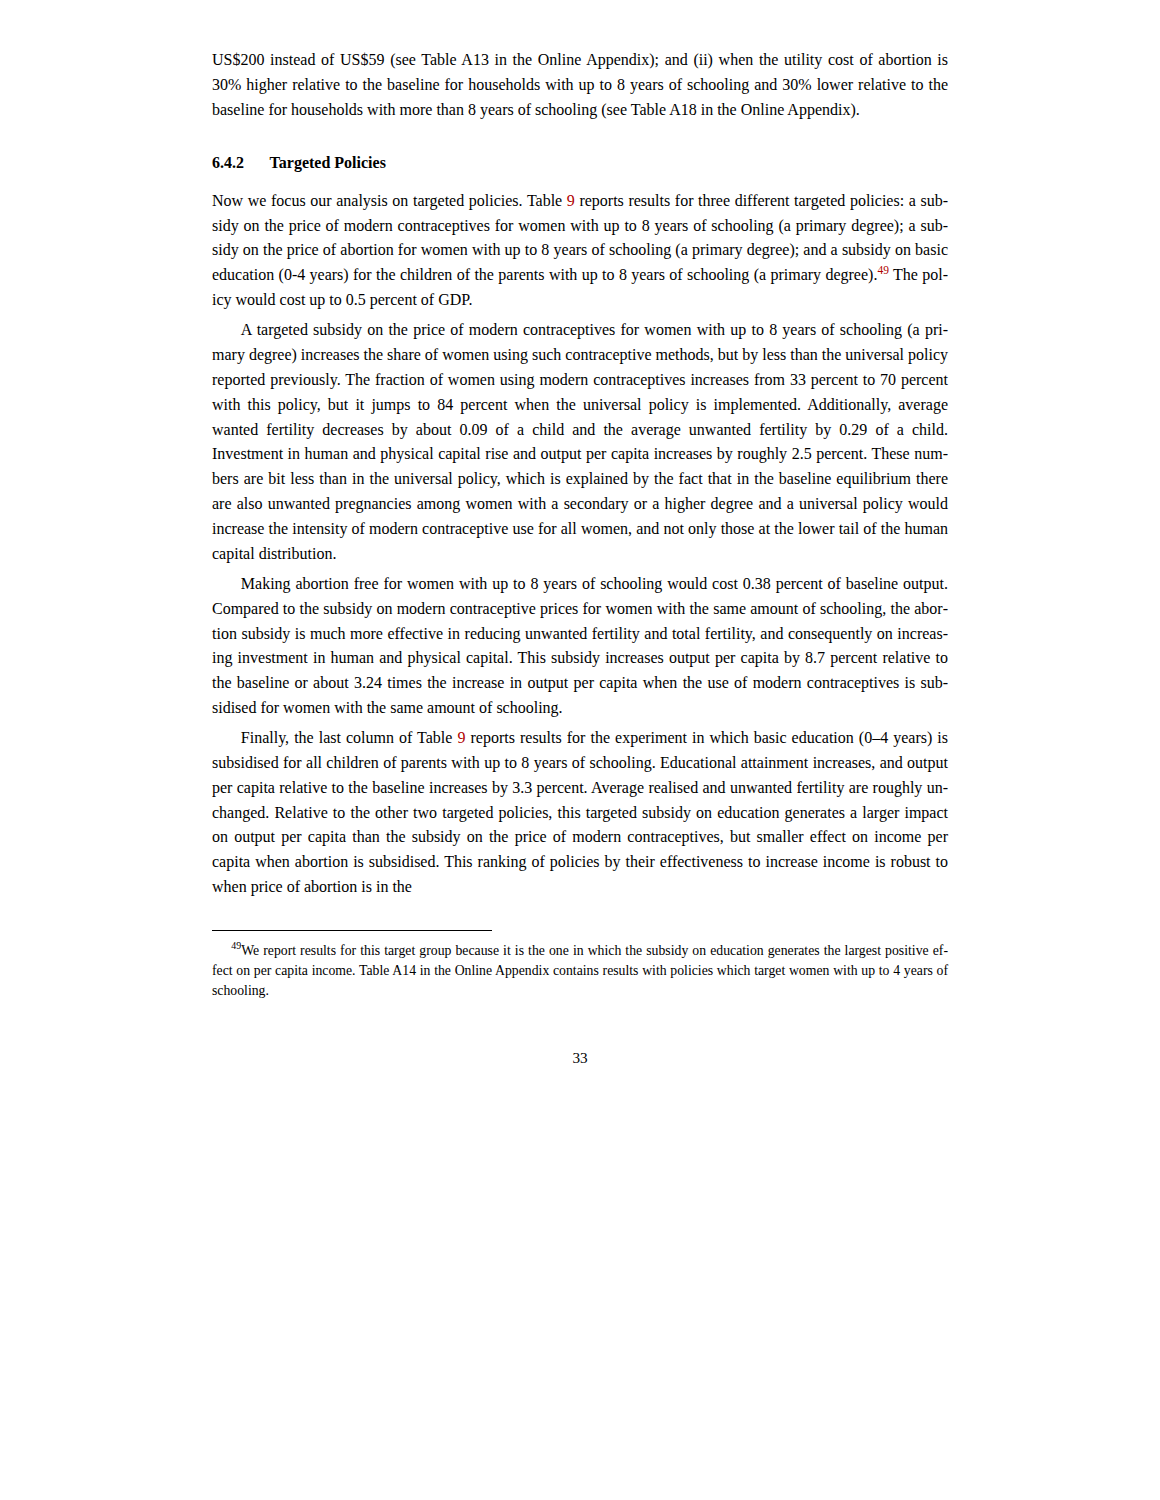US$200 instead of US$59 (see Table A13 in the Online Appendix); and (ii) when the utility cost of abortion is 30% higher relative to the baseline for households with up to 8 years of schooling and 30% lower relative to the baseline for households with more than 8 years of schooling (see Table A18 in the Online Appendix).
6.4.2 Targeted Policies
Now we focus our analysis on targeted policies. Table 9 reports results for three different targeted policies: a subsidy on the price of modern contraceptives for women with up to 8 years of schooling (a primary degree); a subsidy on the price of abortion for women with up to 8 years of schooling (a primary degree); and a subsidy on basic education (0-4 years) for the children of the parents with up to 8 years of schooling (a primary degree).49 The policy would cost up to 0.5 percent of GDP.
A targeted subsidy on the price of modern contraceptives for women with up to 8 years of schooling (a primary degree) increases the share of women using such contraceptive methods, but by less than the universal policy reported previously. The fraction of women using modern contraceptives increases from 33 percent to 70 percent with this policy, but it jumps to 84 percent when the universal policy is implemented. Additionally, average wanted fertility decreases by about 0.09 of a child and the average unwanted fertility by 0.29 of a child. Investment in human and physical capital rise and output per capita increases by roughly 2.5 percent. These numbers are bit less than in the universal policy, which is explained by the fact that in the baseline equilibrium there are also unwanted pregnancies among women with a secondary or a higher degree and a universal policy would increase the intensity of modern contraceptive use for all women, and not only those at the lower tail of the human capital distribution.
Making abortion free for women with up to 8 years of schooling would cost 0.38 percent of baseline output. Compared to the subsidy on modern contraceptive prices for women with the same amount of schooling, the abortion subsidy is much more effective in reducing unwanted fertility and total fertility, and consequently on increasing investment in human and physical capital. This subsidy increases output per capita by 8.7 percent relative to the baseline or about 3.24 times the increase in output per capita when the use of modern contraceptives is subsidised for women with the same amount of schooling.
Finally, the last column of Table 9 reports results for the experiment in which basic education (0–4 years) is subsidised for all children of parents with up to 8 years of schooling. Educational attainment increases, and output per capita relative to the baseline increases by 3.3 percent. Average realised and unwanted fertility are roughly unchanged. Relative to the other two targeted policies, this targeted subsidy on education generates a larger impact on output per capita than the subsidy on the price of modern contraceptives, but smaller effect on income per capita when abortion is subsidised. This ranking of policies by their effectiveness to increase income is robust to when price of abortion is in the
49We report results for this target group because it is the one in which the subsidy on education generates the largest positive effect on per capita income. Table A14 in the Online Appendix contains results with policies which target women with up to 4 years of schooling.
33